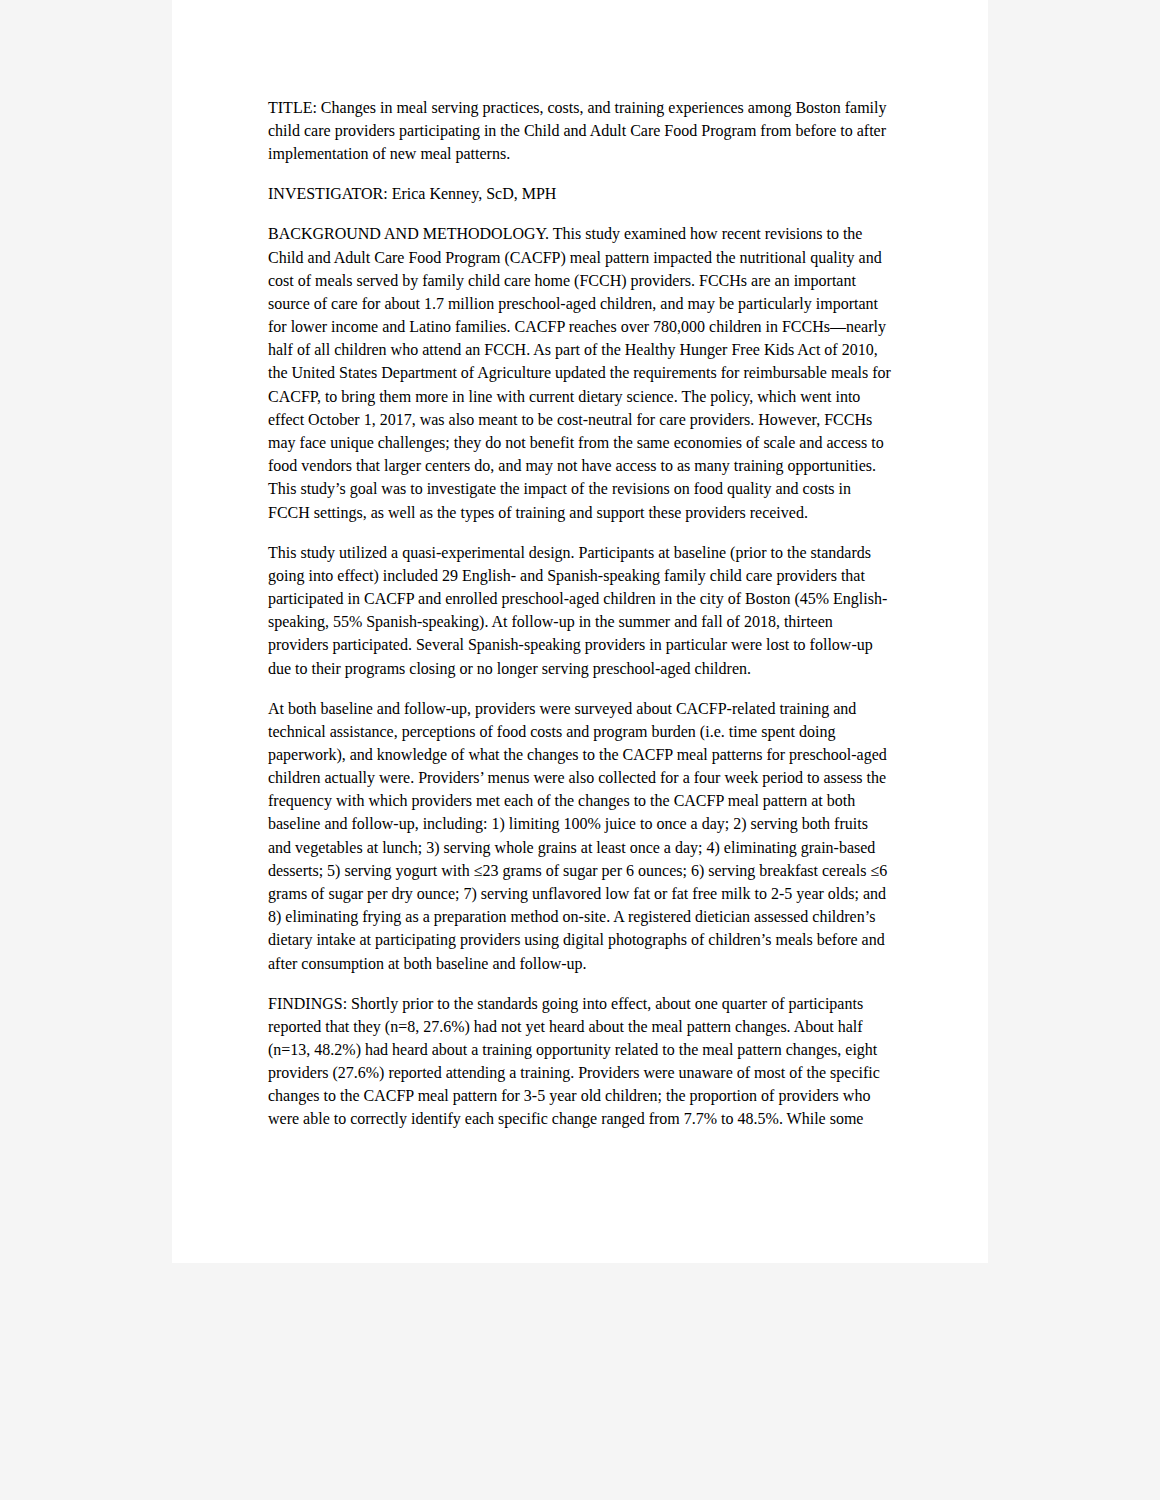TITLE: Changes in meal serving practices, costs, and training experiences among Boston family child care providers participating in the Child and Adult Care Food Program from before to after implementation of new meal patterns.
INVESTIGATOR: Erica Kenney, ScD, MPH
BACKGROUND AND METHODOLOGY. This study examined how recent revisions to the Child and Adult Care Food Program (CACFP) meal pattern impacted the nutritional quality and cost of meals served by family child care home (FCCH) providers. FCCHs are an important source of care for about 1.7 million preschool-aged children, and may be particularly important for lower income and Latino families. CACFP reaches over 780,000 children in FCCHs—nearly half of all children who attend an FCCH. As part of the Healthy Hunger Free Kids Act of 2010, the United States Department of Agriculture updated the requirements for reimbursable meals for CACFP, to bring them more in line with current dietary science. The policy, which went into effect October 1, 2017, was also meant to be cost-neutral for care providers. However, FCCHs may face unique challenges; they do not benefit from the same economies of scale and access to food vendors that larger centers do, and may not have access to as many training opportunities. This study’s goal was to investigate the impact of the revisions on food quality and costs in FCCH settings, as well as the types of training and support these providers received.
This study utilized a quasi-experimental design. Participants at baseline (prior to the standards going into effect) included 29 English- and Spanish-speaking family child care providers that participated in CACFP and enrolled preschool-aged children in the city of Boston (45% English-speaking, 55% Spanish-speaking). At follow-up in the summer and fall of 2018, thirteen providers participated. Several Spanish-speaking providers in particular were lost to follow-up due to their programs closing or no longer serving preschool-aged children.
At both baseline and follow-up, providers were surveyed about CACFP-related training and technical assistance, perceptions of food costs and program burden (i.e. time spent doing paperwork), and knowledge of what the changes to the CACFP meal patterns for preschool-aged children actually were. Providers’ menus were also collected for a four week period to assess the frequency with which providers met each of the changes to the CACFP meal pattern at both baseline and follow-up, including: 1) limiting 100% juice to once a day; 2) serving both fruits and vegetables at lunch; 3) serving whole grains at least once a day; 4) eliminating grain-based desserts; 5) serving yogurt with ≤23 grams of sugar per 6 ounces; 6) serving breakfast cereals ≤6 grams of sugar per dry ounce; 7) serving unflavored low fat or fat free milk to 2-5 year olds; and 8) eliminating frying as a preparation method on-site. A registered dietician assessed children’s dietary intake at participating providers using digital photographs of children’s meals before and after consumption at both baseline and follow-up.
FINDINGS: Shortly prior to the standards going into effect, about one quarter of participants reported that they (n=8, 27.6%) had not yet heard about the meal pattern changes. About half (n=13, 48.2%) had heard about a training opportunity related to the meal pattern changes, eight providers (27.6%) reported attending a training. Providers were unaware of most of the specific changes to the CACFP meal pattern for 3-5 year old children; the proportion of providers who were able to correctly identify each specific change ranged from 7.7% to 48.5%. While some